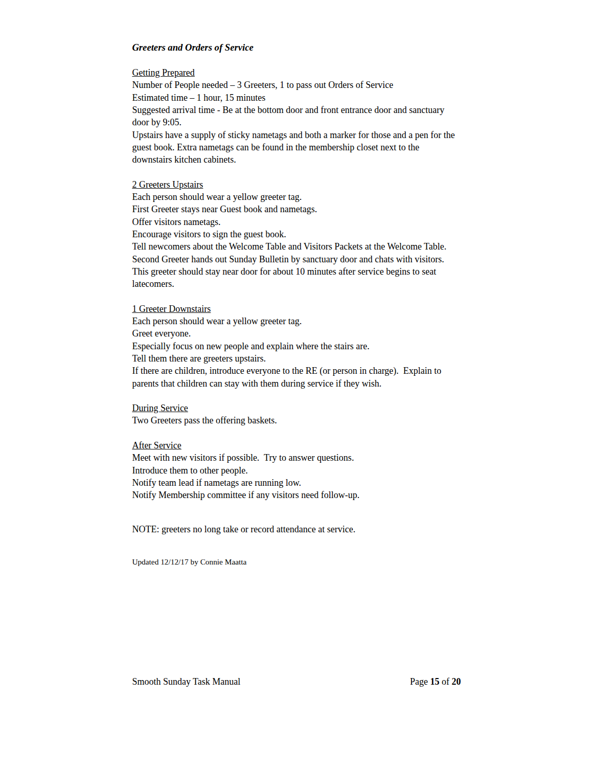Greeters and Orders of Service
Getting Prepared
Number of People needed – 3 Greeters, 1 to pass out Orders of Service
Estimated time – 1 hour, 15 minutes
Suggested arrival time - Be at the bottom door and front entrance door and sanctuary door by 9:05.
Upstairs have a supply of sticky nametags and both a marker for those and a pen for the guest book. Extra nametags can be found in the membership closet next to the downstairs kitchen cabinets.
2 Greeters Upstairs
Each person should wear a yellow greeter tag.
First Greeter stays near Guest book and nametags.
Offer visitors nametags.
Encourage visitors to sign the guest book.
Tell newcomers about the Welcome Table and Visitors Packets at the Welcome Table.
Second Greeter hands out Sunday Bulletin by sanctuary door and chats with visitors. This greeter should stay near door for about 10 minutes after service begins to seat latecomers.
1 Greeter Downstairs
Each person should wear a yellow greeter tag.
Greet everyone.
Especially focus on new people and explain where the stairs are.
Tell them there are greeters upstairs.
If there are children, introduce everyone to the RE (or person in charge). Explain to parents that children can stay with them during service if they wish.
During Service
Two Greeters pass the offering baskets.
After Service
Meet with new visitors if possible. Try to answer questions.
Introduce them to other people.
Notify team lead if nametags are running low.
Notify Membership committee if any visitors need follow-up.
NOTE: greeters no long take or record attendance at service.
Updated 12/12/17 by Connie Maatta
Smooth Sunday Task Manual
Page 15 of 20